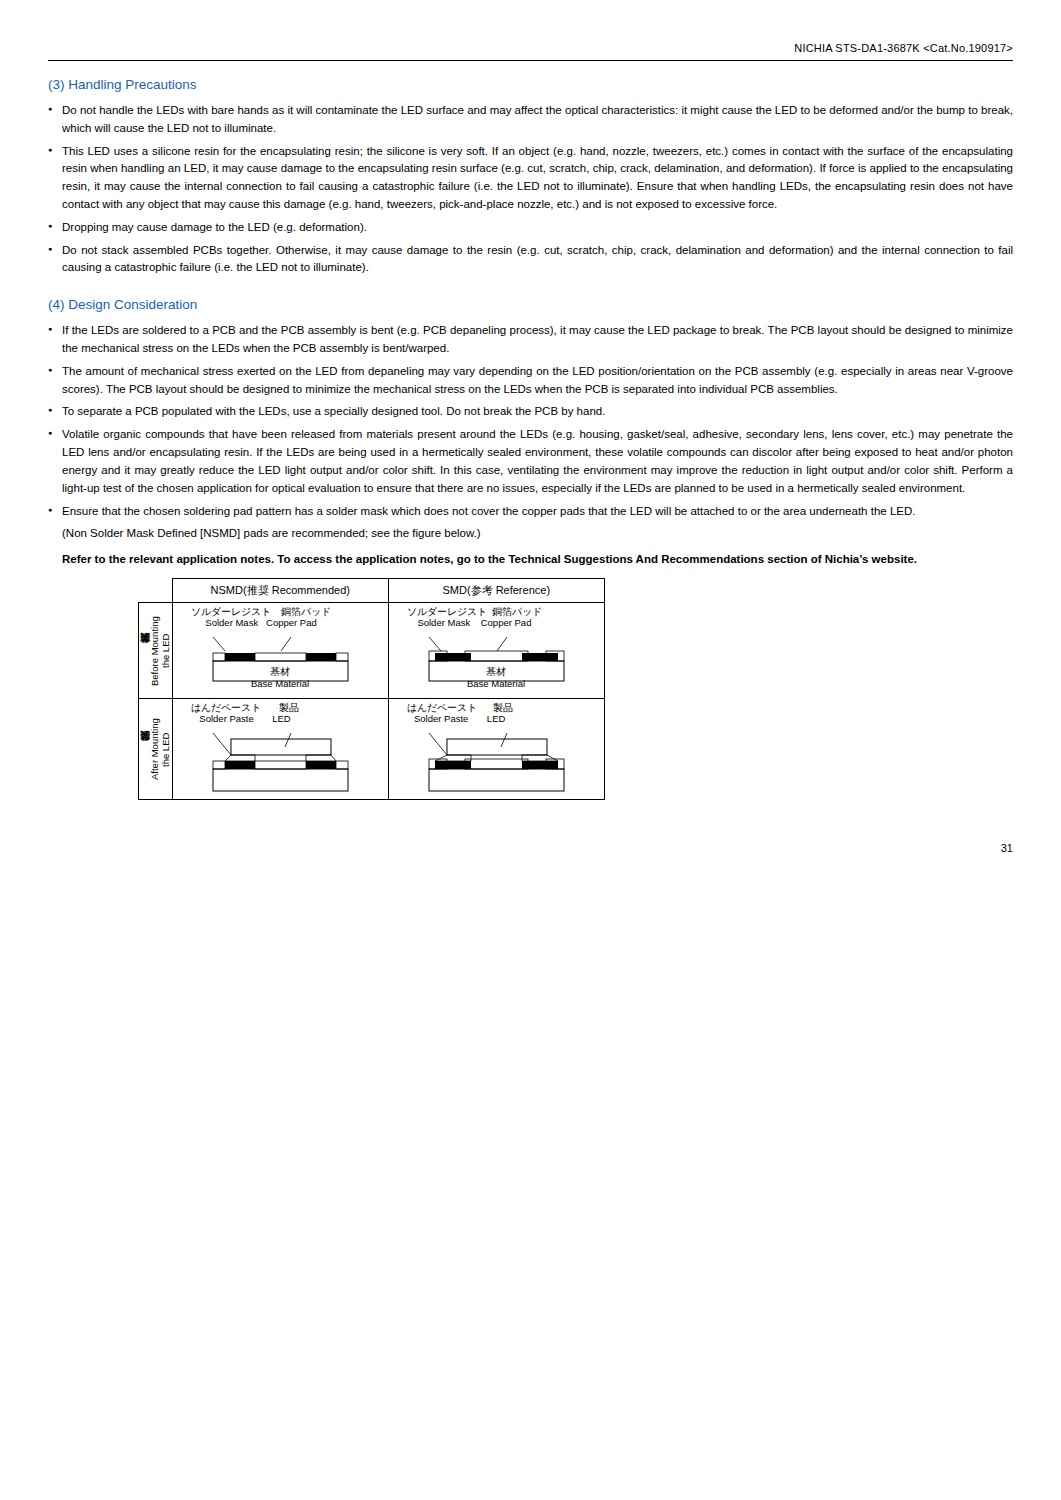NICHIA STS-DA1-3687K <Cat.No.190917>
(3) Handling Precautions
Do not handle the LEDs with bare hands as it will contaminate the LED surface and may affect the optical characteristics: it might cause the LED to be deformed and/or the bump to break, which will cause the LED not to illuminate.
This LED uses a silicone resin for the encapsulating resin; the silicone is very soft. If an object (e.g. hand, nozzle, tweezers, etc.) comes in contact with the surface of the encapsulating resin when handling an LED, it may cause damage to the encapsulating resin surface (e.g. cut, scratch, chip, crack, delamination, and deformation). If force is applied to the encapsulating resin, it may cause the internal connection to fail causing a catastrophic failure (i.e. the LED not to illuminate). Ensure that when handling LEDs, the encapsulating resin does not have contact with any object that may cause this damage (e.g. hand, tweezers, pick-and-place nozzle, etc.) and is not exposed to excessive force.
Dropping may cause damage to the LED (e.g. deformation).
Do not stack assembled PCBs together. Otherwise, it may cause damage to the resin (e.g. cut, scratch, chip, crack, delamination and deformation) and the internal connection to fail causing a catastrophic failure (i.e. the LED not to illuminate).
(4) Design Consideration
If the LEDs are soldered to a PCB and the PCB assembly is bent (e.g. PCB depaneling process), it may cause the LED package to break. The PCB layout should be designed to minimize the mechanical stress on the LEDs when the PCB assembly is bent/warped.
The amount of mechanical stress exerted on the LED from depaneling may vary depending on the LED position/orientation on the PCB assembly (e.g. especially in areas near V-groove scores). The PCB layout should be designed to minimize the mechanical stress on the LEDs when the PCB is separated into individual PCB assemblies.
To separate a PCB populated with the LEDs, use a specially designed tool. Do not break the PCB by hand.
Volatile organic compounds that have been released from materials present around the LEDs (e.g. housing, gasket/seal, adhesive, secondary lens, lens cover, etc.) may penetrate the LED lens and/or encapsulating resin. If the LEDs are being used in a hermetically sealed environment, these volatile compounds can discolor after being exposed to heat and/or photon energy and it may greatly reduce the LED light output and/or color shift. In this case, ventilating the environment may improve the reduction in light output and/or color shift. Perform a light-up test of the chosen application for optical evaluation to ensure that there are no issues, especially if the LEDs are planned to be used in a hermetically sealed environment.
Ensure that the chosen soldering pad pattern has a solder mask which does not cover the copper pads that the LED will be attached to or the area underneath the LED.
(Non Solder Mask Defined [NSMD] pads are recommended; see the figure below.)
Refer to the relevant application notes. To access the application notes, go to the Technical Suggestions And Recommendations section of Nichia’s website.
| | NSMD(推奨 Recommended) | SMD(参考 Reference) |
| 製品実装前 Before Mounting the LED | ソルダーレジスト 銅箔パッド Solder Mask Copper Pad 基材 Base Material | ソルダーレジスト 銅箔パッド Solder Mask Copper Pad 基材 Base Material |
| 製品実装後 After Mounting the LED | はんだペースト 製品 Solder Paste LED | はんだペースト 製品 Solder Paste LED |
31